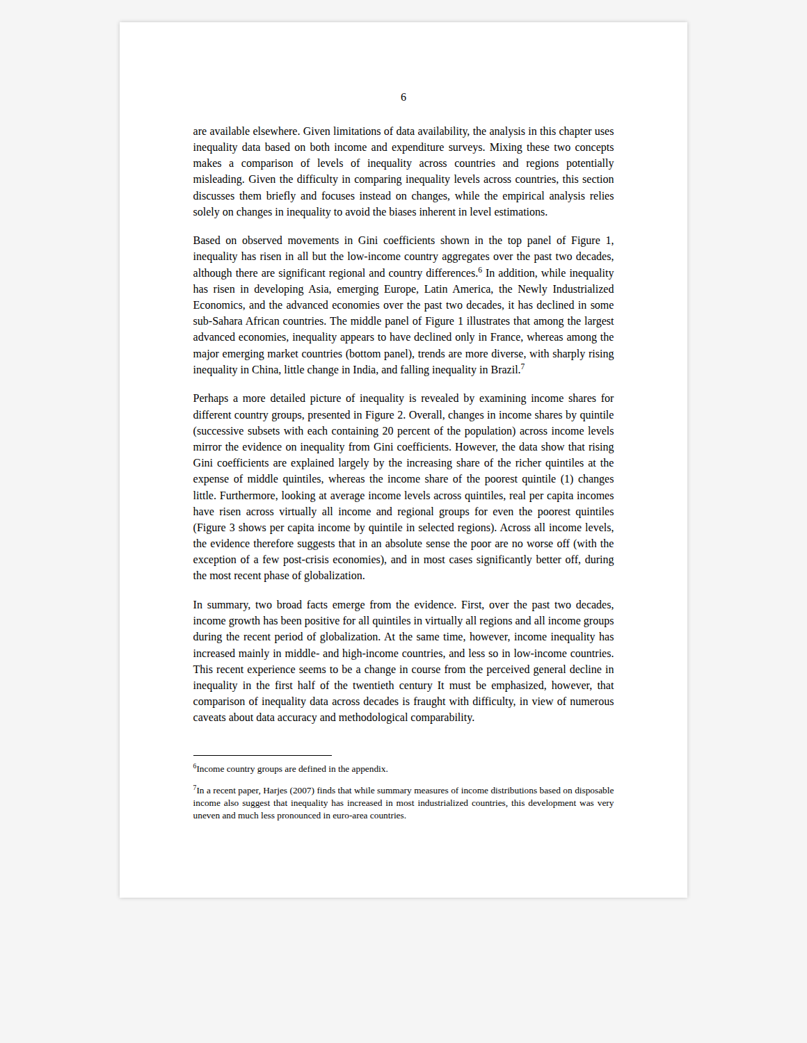6
are available elsewhere. Given limitations of data availability, the analysis in this chapter uses inequality data based on both income and expenditure surveys. Mixing these two concepts makes a comparison of levels of inequality across countries and regions potentially misleading. Given the difficulty in comparing inequality levels across countries, this section discusses them briefly and focuses instead on changes, while the empirical analysis relies solely on changes in inequality to avoid the biases inherent in level estimations.
Based on observed movements in Gini coefficients shown in the top panel of Figure 1, inequality has risen in all but the low-income country aggregates over the past two decades, although there are significant regional and country differences.6 In addition, while inequality has risen in developing Asia, emerging Europe, Latin America, the Newly Industrialized Economics, and the advanced economies over the past two decades, it has declined in some sub-Sahara African countries. The middle panel of Figure 1 illustrates that among the largest advanced economies, inequality appears to have declined only in France, whereas among the major emerging market countries (bottom panel), trends are more diverse, with sharply rising inequality in China, little change in India, and falling inequality in Brazil.7
Perhaps a more detailed picture of inequality is revealed by examining income shares for different country groups, presented in Figure 2. Overall, changes in income shares by quintile (successive subsets with each containing 20 percent of the population) across income levels mirror the evidence on inequality from Gini coefficients. However, the data show that rising Gini coefficients are explained largely by the increasing share of the richer quintiles at the expense of middle quintiles, whereas the income share of the poorest quintile (1) changes little. Furthermore, looking at average income levels across quintiles, real per capita incomes have risen across virtually all income and regional groups for even the poorest quintiles (Figure 3 shows per capita income by quintile in selected regions). Across all income levels, the evidence therefore suggests that in an absolute sense the poor are no worse off (with the exception of a few post-crisis economies), and in most cases significantly better off, during the most recent phase of globalization.
In summary, two broad facts emerge from the evidence. First, over the past two decades, income growth has been positive for all quintiles in virtually all regions and all income groups during the recent period of globalization. At the same time, however, income inequality has increased mainly in middle- and high-income countries, and less so in low-income countries. This recent experience seems to be a change in course from the perceived general decline in inequality in the first half of the twentieth century It must be emphasized, however, that comparison of inequality data across decades is fraught with difficulty, in view of numerous caveats about data accuracy and methodological comparability.
6Income country groups are defined in the appendix.
7In a recent paper, Harjes (2007) finds that while summary measures of income distributions based on disposable income also suggest that inequality has increased in most industrialized countries, this development was very uneven and much less pronounced in euro-area countries.